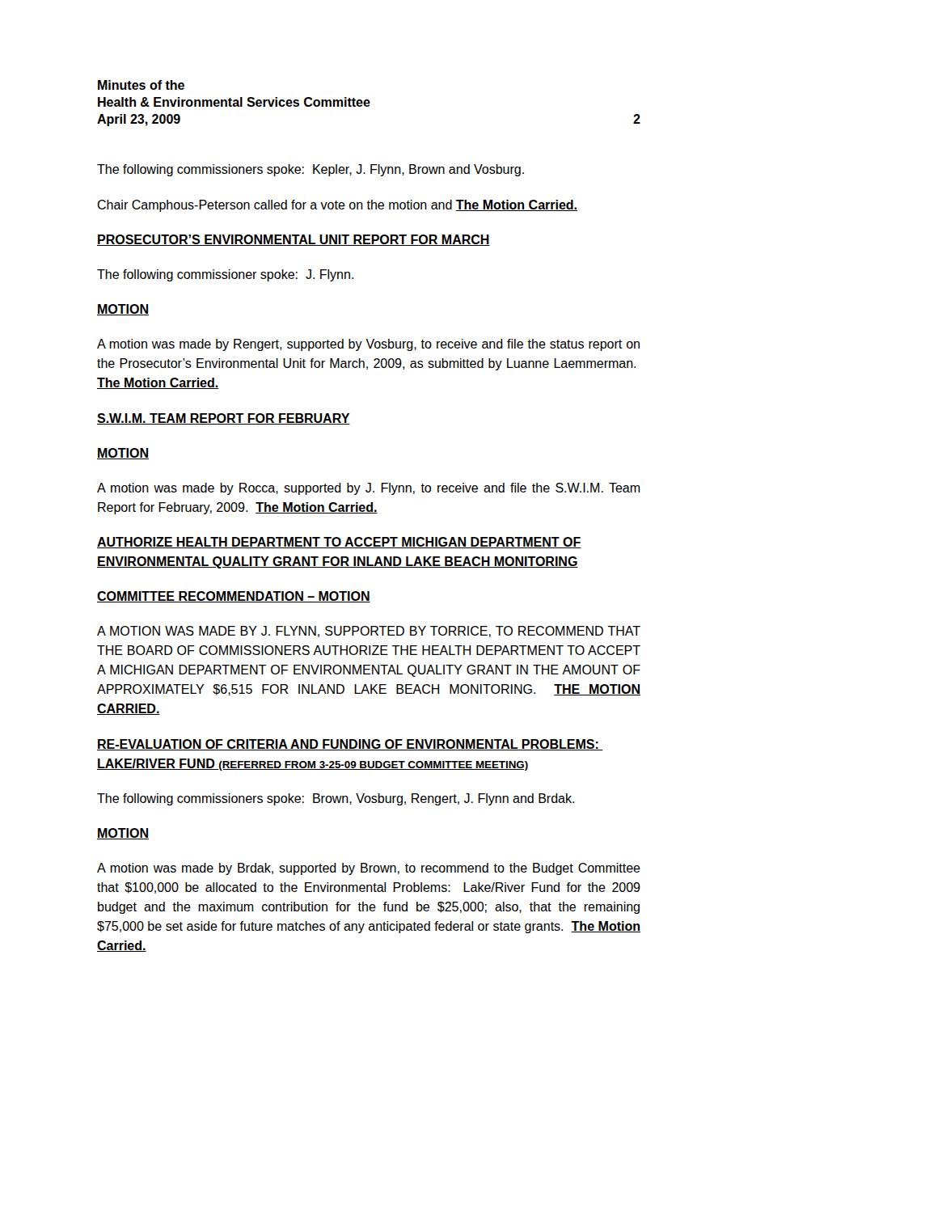Minutes of the
Health & Environmental Services Committee
April 23, 20092
The following commissioners spoke: Kepler, J. Flynn, Brown and Vosburg.
Chair Camphous-Peterson called for a vote on the motion and The Motion Carried.
Prosecutor’s Environmental Unit Report for March
The following commissioner spoke: J. Flynn.
MOTION
A motion was made by Rengert, supported by Vosburg, to receive and file the status report on the Prosecutor’s Environmental Unit for March, 2009, as submitted by Luanne Laemmerman. The Motion Carried.
S.W.I.M. Team Report for February
MOTION
A motion was made by Rocca, supported by J. Flynn, to receive and file the S.W.I.M. Team Report for February, 2009. The Motion Carried.
Authorize Health Department to Accept Michigan Department of Environmental Quality Grant for Inland Lake Beach Monitoring
COMMITTEE RECOMMENDATION – MOTION
A motion was made by J. Flynn, supported by Torrice, to recommend that the Board of Commissioners authorize the Health Department to accept a Michigan Department of Environmental Quality Grant in the amount of approximately $6,515 for Inland Lake Beach Monitoring. The Motion Carried.
Re-Evaluation of Criteria and Funding of Environmental Problems: Lake/River Fund (Referred from 3-25-09 Budget Committee Meeting)
The following commissioners spoke: Brown, Vosburg, Rengert, J. Flynn and Brdak.
MOTION
A motion was made by Brdak, supported by Brown, to recommend to the Budget Committee that $100,000 be allocated to the Environmental Problems: Lake/River Fund for the 2009 budget and the maximum contribution for the fund be $25,000; also, that the remaining $75,000 be set aside for future matches of any anticipated federal or state grants. The Motion Carried.